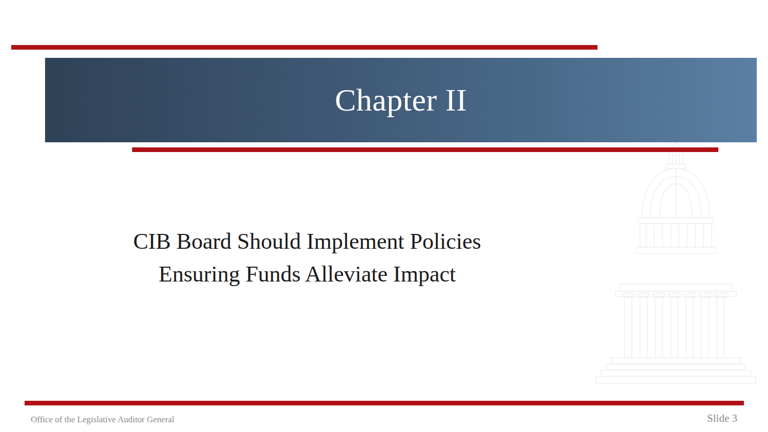Chapter II
CIB Board Should Implement Policies
Ensuring Funds Alleviate Impact
Office of the Legislative Auditor General
Slide 3